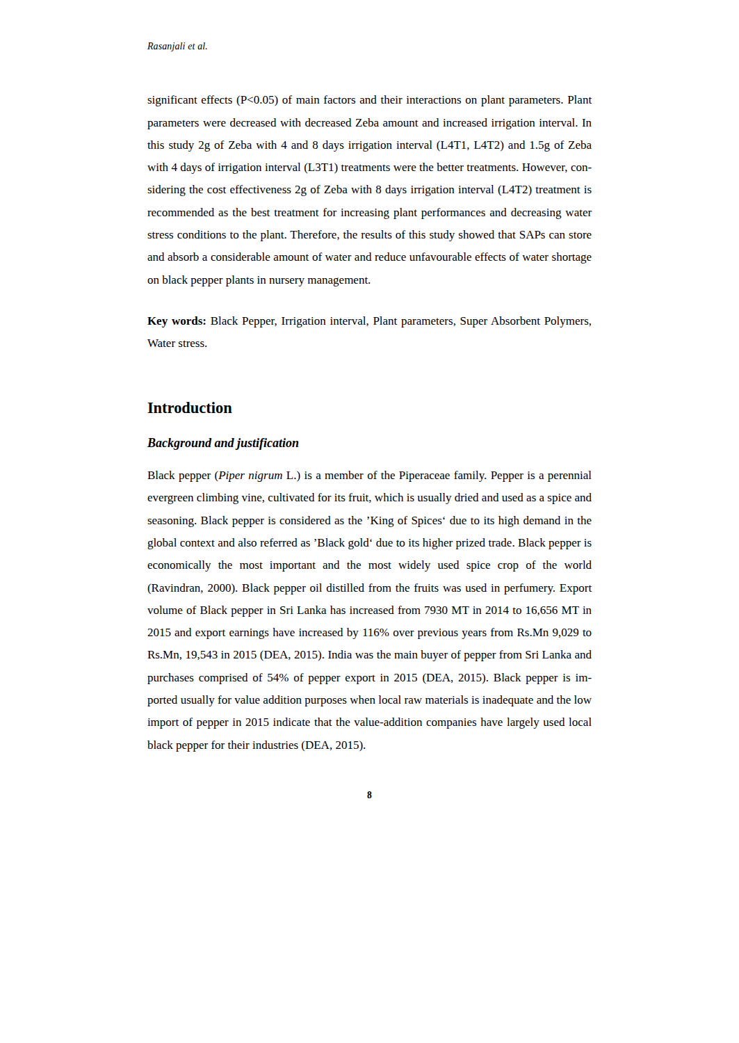Rasanjali et al.
significant effects (P<0.05) of main factors and their interactions on plant parameters. Plant parameters were decreased with decreased Zeba amount and increased irrigation interval. In this study 2g of Zeba with 4 and 8 days irrigation interval (L4T1, L4T2) and 1.5g of Zeba with 4 days of irrigation interval (L3T1) treatments were the better treatments. However, considering the cost effectiveness 2g of Zeba with 8 days irrigation interval (L4T2) treatment is recommended as the best treatment for increasing plant performances and decreasing water stress conditions to the plant. Therefore, the results of this study showed that SAPs can store and absorb a considerable amount of water and reduce unfavourable effects of water shortage on black pepper plants in nursery management.
Key words: Black Pepper, Irrigation interval, Plant parameters, Super Absorbent Polymers, Water stress.
Introduction
Background and justification
Black pepper (Piper nigrum L.) is a member of the Piperaceae family. Pepper is a perennial evergreen climbing vine, cultivated for its fruit, which is usually dried and used as a spice and seasoning. Black pepper is considered as the ’King of Spices‘ due to its high demand in the global context and also referred as ’Black gold‘ due to its higher prized trade. Black pepper is economically the most important and the most widely used spice crop of the world (Ravindran, 2000). Black pepper oil distilled from the fruits was used in perfumery. Export volume of Black pepper in Sri Lanka has increased from 7930 MT in 2014 to 16,656 MT in 2015 and export earnings have increased by 116% over previous years from Rs.Mn 9,029 to Rs.Mn, 19,543 in 2015 (DEA, 2015). India was the main buyer of pepper from Sri Lanka and purchases comprised of 54% of pepper export in 2015 (DEA, 2015). Black pepper is imported usually for value addition purposes when local raw materials is inadequate and the low import of pepper in 2015 indicate that the value-addition companies have largely used local black pepper for their industries (DEA, 2015).
8